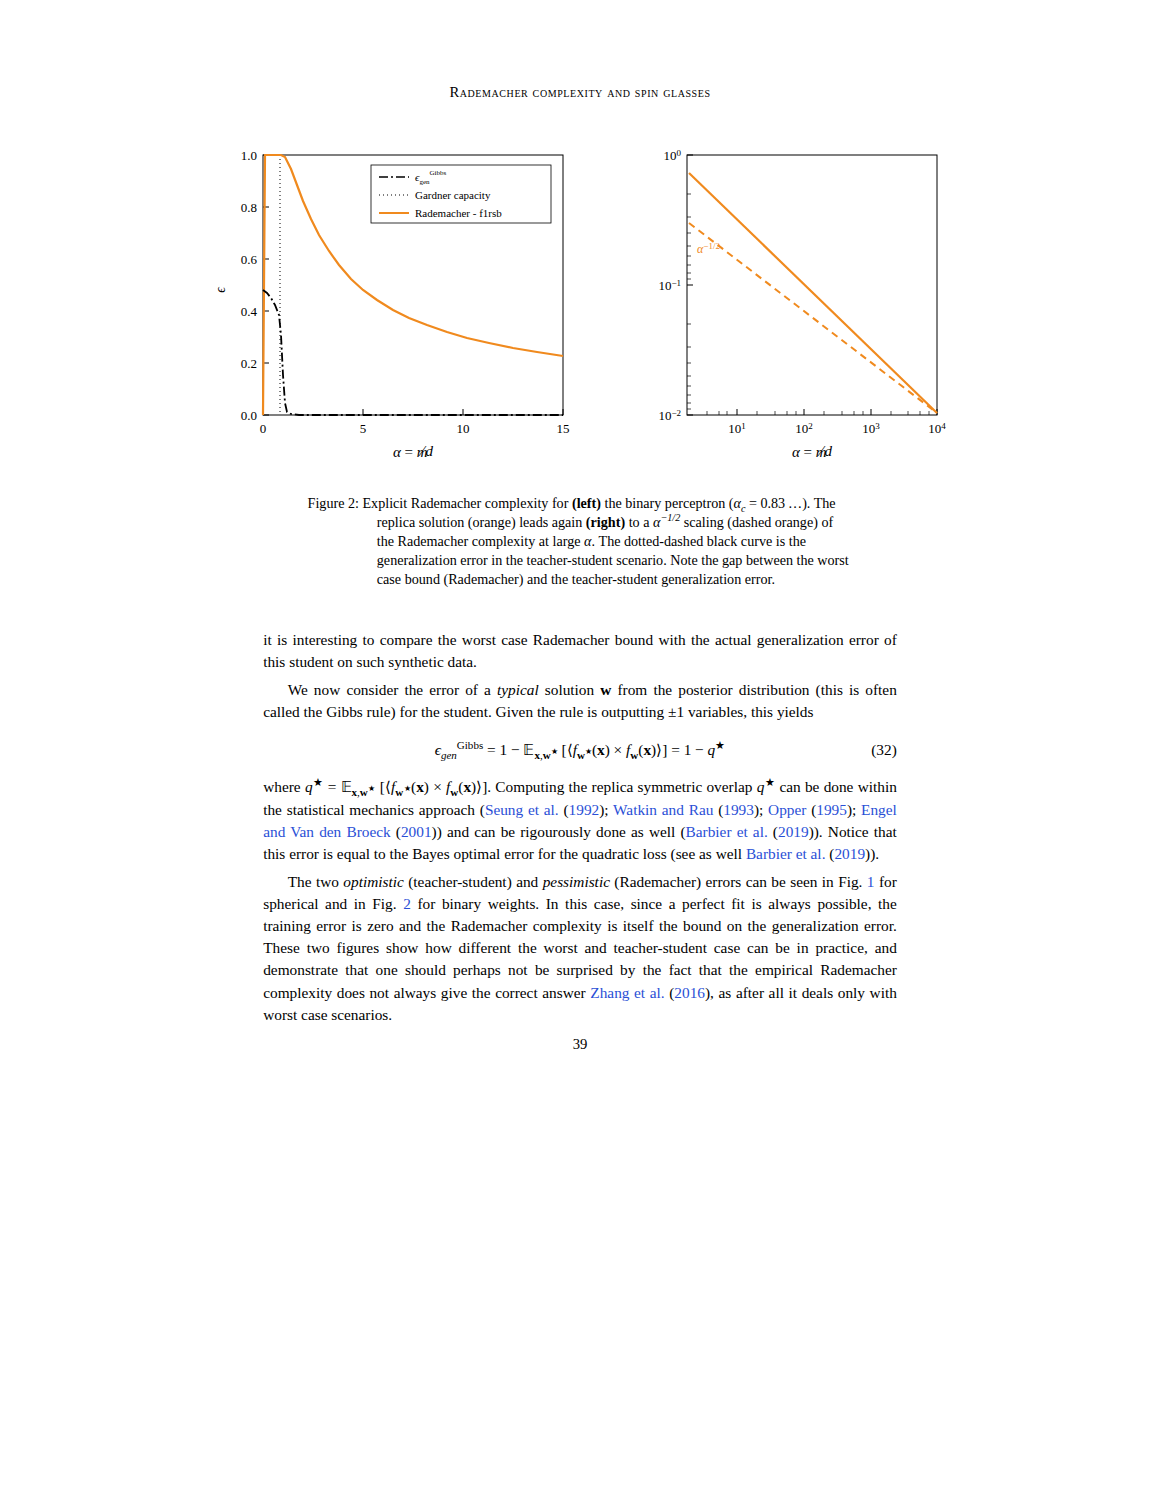Rademacher complexity and spin glasses
0.0 0.2 0.4 0.6 0.8 1.0 0 5 10 15 ϵ α = m ⁄ d ϵgenGibbs Gardner capacity Rademacher - f1rsb
100 10−1 10−2 101 102 103 104 α = m ⁄ d α−1/2
Figure 2: Explicit Rademacher complexity for (left) the binary perceptron (αc = 0.83 …). The replica solution (orange) leads again (right) to a α−1/2 scaling (dashed orange) of the Rademacher complexity at large α. The dotted-dashed black curve is the generalization error in the teacher-student scenario. Note the gap between the worst case bound (Rademacher) and the teacher-student generalization error.
it is interesting to compare the worst case Rademacher bound with the actual generalization error of this student on such synthetic data.
We now consider the error of a typical solution w from the posterior distribution (this is often called the Gibbs rule) for the student. Given the rule is outputting ±1 variables, this yields
ϵgenGibbs = 1 − 𝔼x,w★ [⟨fw★(x) × fw(x)⟩] = 1 − q★
(32)
where q★ = 𝔼x,w★ [⟨fw★(x) × fw(x)⟩]. Computing the replica symmetric overlap q★ can be done within the statistical mechanics approach (Seung et al. (1992); Watkin and Rau (1993); Opper (1995); Engel and Van den Broeck (2001)) and can be rigourously done as well (Barbier et al. (2019)). Notice that this error is equal to the Bayes optimal error for the quadratic loss (see as well Barbier et al. (2019)).
The two optimistic (teacher-student) and pessimistic (Rademacher) errors can be seen in Fig. 1 for spherical and in Fig. 2 for binary weights. In this case, since a perfect fit is always possible, the training error is zero and the Rademacher complexity is itself the bound on the generalization error. These two figures show how different the worst and teacher-student case can be in practice, and demonstrate that one should perhaps not be surprised by the fact that the empirical Rademacher complexity does not always give the correct answer Zhang et al. (2016), as after all it deals only with worst case scenarios.
39